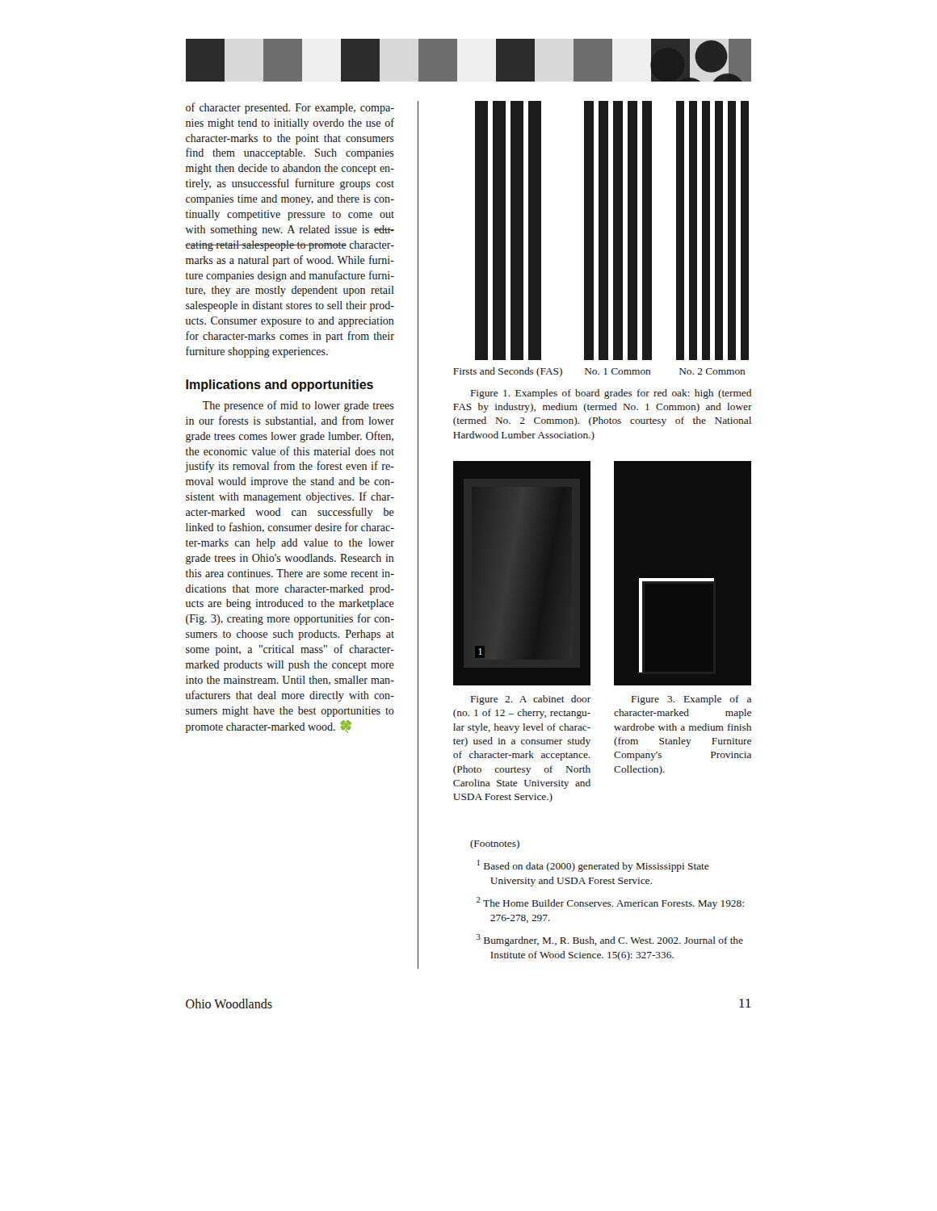of character presented. For example, companies might tend to initially overdo the use of character-marks to the point that consumers find them unacceptable. Such companies might then decide to abandon the concept entirely, as unsuccessful furniture groups cost companies time and money, and there is continually competitive pressure to come out with something new. A related issue is educating retail salespeople to promote character-marks as a natural part of wood. While furniture companies design and manufacture furniture, they are mostly dependent upon retail salespeople in distant stores to sell their products. Consumer exposure to and appreciation for character-marks comes in part from their furniture shopping experiences.
Implications and opportunities
The presence of mid to lower grade trees in our forests is substantial, and from lower grade trees comes lower grade lumber. Often, the economic value of this material does not justify its removal from the forest even if removal would improve the stand and be consistent with management objectives. If character-marked wood can successfully be linked to fashion, consumer desire for character-marks can help add value to the lower grade trees in Ohio's woodlands. Research in this area continues. There are some recent indications that more character-marked products are being introduced to the marketplace (Fig. 3), creating more opportunities for consumers to choose such products. Perhaps at some point, a "critical mass" of character-marked products will push the concept more into the mainstream. Until then, smaller manufacturers that deal more directly with consumers might have the best opportunities to promote character-marked wood. 🍀
Firsts and Seconds (FAS)
No. 1 Common
No. 2 Common
Figure 1. Examples of board grades for red oak: high (termed FAS by industry), medium (termed No. 1 Common) and lower (termed No. 2 Common). (Photos courtesy of the National Hardwood Lumber Association.)
Figure 2. A cabinet door (no. 1 of 12 – cherry, rectangular style, heavy level of character) used in a consumer study of character-mark acceptance. (Photo courtesy of North Carolina State University and USDA Forest Service.)
Figure 3. Example of a character-marked maple wardrobe with a medium finish (from Stanley Furniture Company's Provincia Collection).
(Footnotes)
1 Based on data (2000) generated by Mississippi State University and USDA Forest Service.
2 The Home Builder Conserves. American Forests. May 1928: 276-278, 297.
3 Bumgardner, M., R. Bush, and C. West. 2002. Journal of the Institute of Wood Science. 15(6): 327-336.
Ohio Woodlands
11